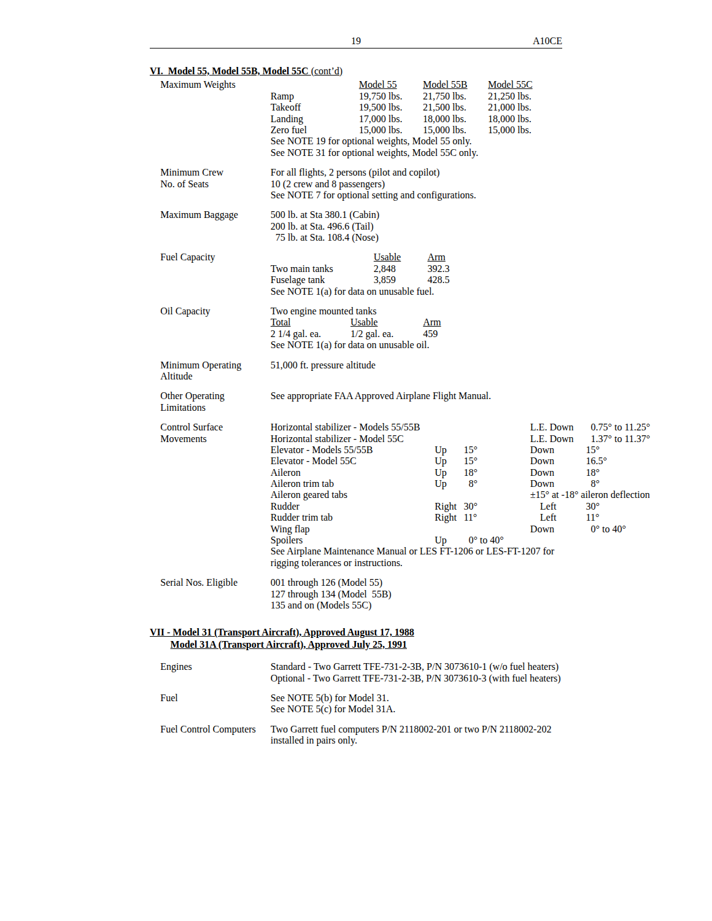19
A10CE
VI. Model 55, Model 55B, Model 55C (cont’d)
Maximum Weights
| | Model 55 | Model 55B | Model 55C |
| Ramp | 19,750 lbs. | 21,750 lbs. | 21,250 lbs. |
| Takeoff | 19,500 lbs. | 21,500 lbs. | 21,000 lbs. |
| Landing | 17,000 lbs. | 18,000 lbs. | 18,000 lbs. |
| Zero fuel | 15,000 lbs. | 15,000 lbs. | 15,000 lbs. |
See NOTE 19 for optional weights, Model 55 only.
See NOTE 31 for optional weights, Model 55C only.
Minimum Crew
No. of Seats
For all flights, 2 persons (pilot and copilot)
10 (2 crew and 8 passengers)
See NOTE 7 for optional setting and configurations.
Maximum Baggage
500 lb. at Sta 380.1 (Cabin)
200 lb. at Sta. 496.6 (Tail)
75 lb. at Sta. 108.4 (Nose)
Fuel Capacity
| | Usable | Arm |
| Two main tanks | 2,848 | 392.3 |
| Fuselage tank | 3,859 | 428.5 |
See NOTE 1(a) for data on unusable fuel.
Oil Capacity
Two engine mounted tanks
| Total | Usable | Arm |
| 2 1/4 gal. ea. | 1/2 gal. ea. | 459 |
See NOTE 1(a) for data on unusable oil.
Minimum Operating Altitude
51,000 ft. pressure altitude
Other Operating Limitations
See appropriate FAA Approved Airplane Flight Manual.
Control Surface Movements
| Horizontal stabilizer - Models 55/55B | | | L.E. Down | 0.75° to 11.25° |
| Horizontal stabilizer - Model 55C | | | L.E. Down | 1.37° to 11.37° |
| Elevator - Models 55/55B | Up | 15° | Down | 15° |
| Elevator - Model 55C | Up | 15° | Down | 16.5° |
| Aileron | Up | 18° | Down | 18° |
| Aileron trim tab | Up | 8° | Down | 8° |
| Aileron geared tabs | | | ±15° at -18° aileron deflection |
| Rudder | Right | 30° | Left | 30° |
| Rudder trim tab | Right | 11° | Left | 11° |
| Wing flap | | | Down | 0° to 40° |
| Spoilers | Up | 0° to 40° | | |
See Airplane Maintenance Manual or LES FT-1206 or LES-FT-1207 for
rigging tolerances or instructions.
Serial Nos. Eligible
001 through 126 (Model 55)
127 through 134 (Model 55B)
135 and on (Models 55C)
VII - Model 31 (Transport Aircraft), Approved August 17, 1988 Model 31A (Transport Aircraft), Approved July 25, 1991
Engines
Standard - Two Garrett TFE-731-2-3B, P/N 3073610-1 (w/o fuel heaters)
Optional - Two Garrett TFE-731-2-3B, P/N 3073610-3 (with fuel heaters)
Fuel
See NOTE 5(b) for Model 31.
See NOTE 5(c) for Model 31A.
Fuel Control Computers
Two Garrett fuel computers P/N 2118002-201 or two P/N 2118002-202 installed in pairs only.